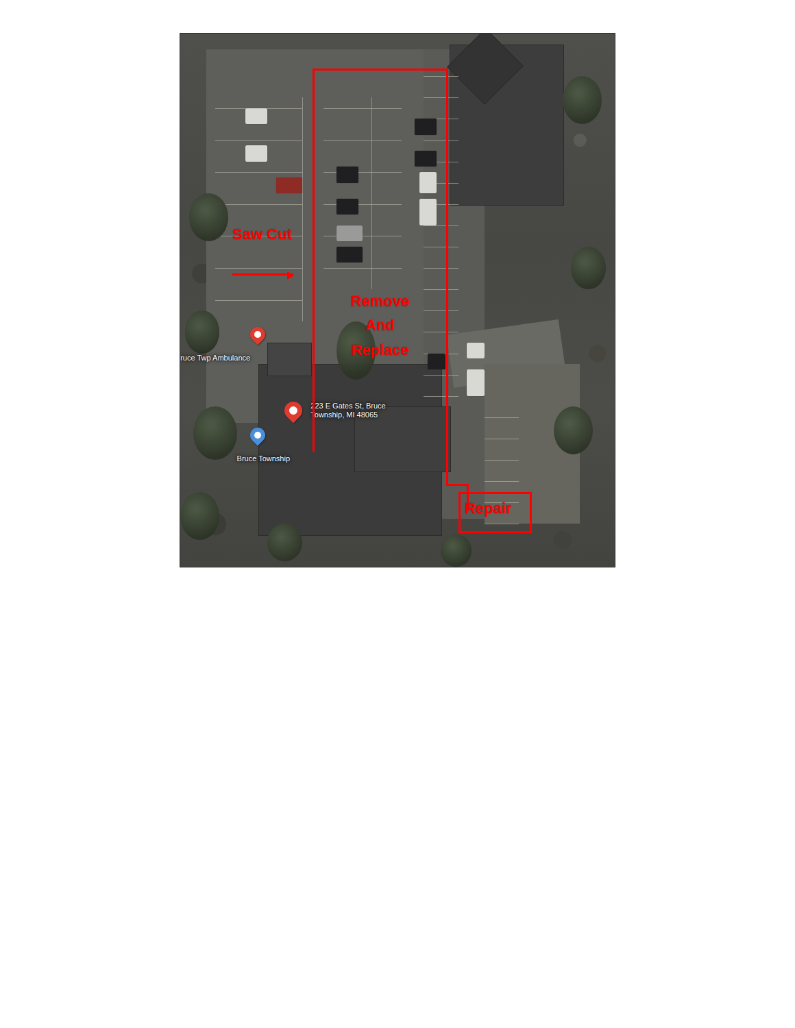ruce Twp Ambulance
Bruce Township
223 E Gates St, Bruce
Township, MI 48065
Saw Cut
Remove
And
Replace
Repair